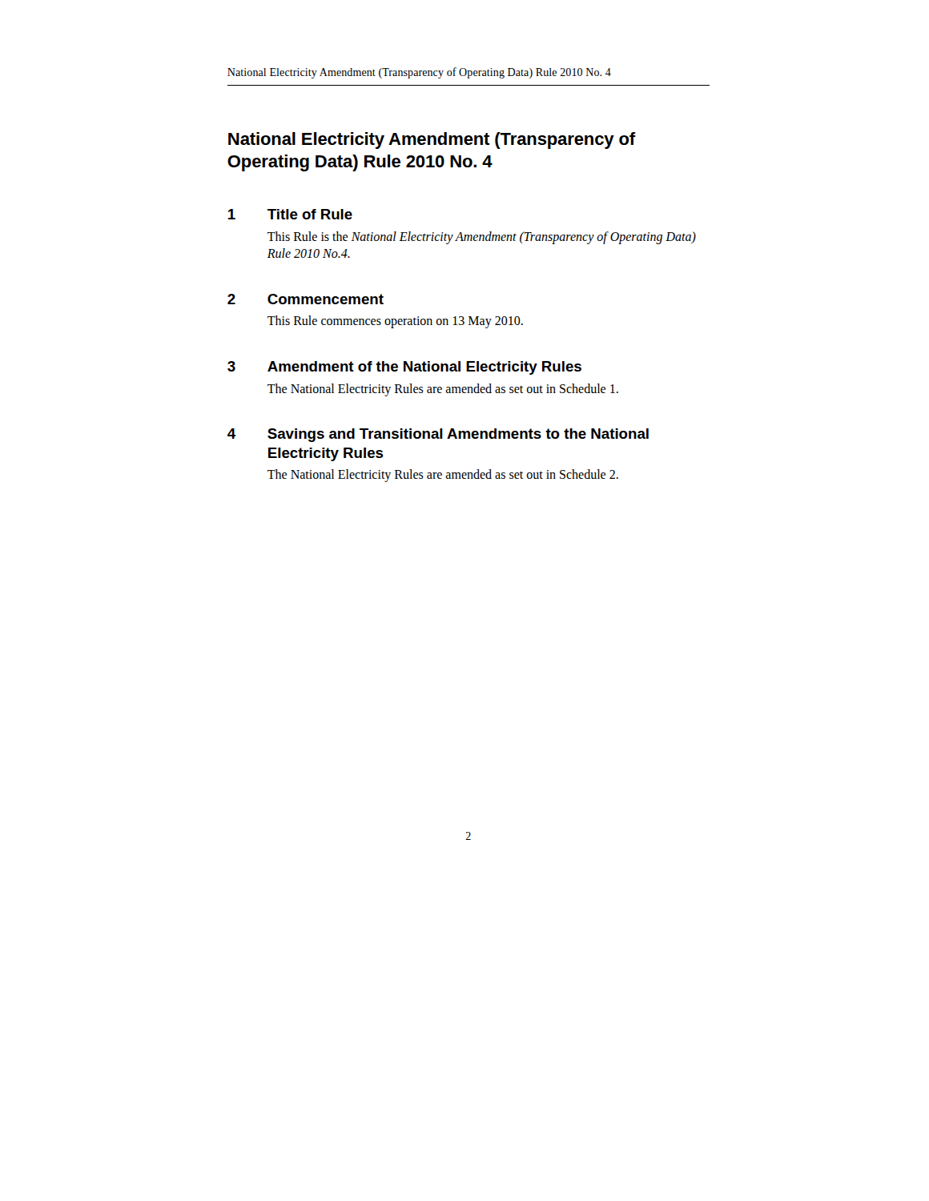National Electricity Amendment (Transparency of Operating Data) Rule 2010 No. 4
National Electricity Amendment (Transparency of Operating Data) Rule 2010 No. 4
1 Title of Rule
This Rule is the National Electricity Amendment (Transparency of Operating Data) Rule 2010 No.4.
2 Commencement
This Rule commences operation on 13 May 2010.
3 Amendment of the National Electricity Rules
The National Electricity Rules are amended as set out in Schedule 1.
4 Savings and Transitional Amendments to the National Electricity Rules
The National Electricity Rules are amended as set out in Schedule 2.
2